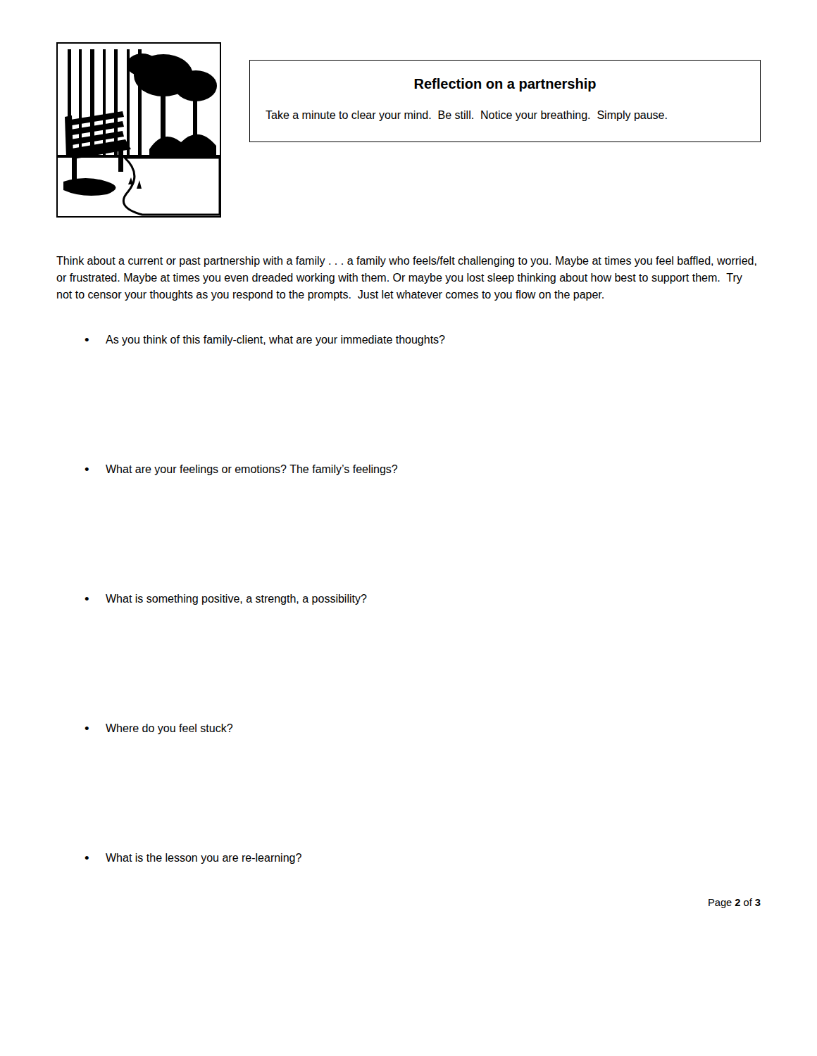Reflection on a partnership
Take a minute to clear your mind. Be still. Notice your breathing. Simply pause.
Think about a current or past partnership with a family . . . a family who feels/felt challenging to you. Maybe at times you feel baffled, worried, or frustrated. Maybe at times you even dreaded working with them. Or maybe you lost sleep thinking about how best to support them. Try not to censor your thoughts as you respond to the prompts. Just let whatever comes to you flow on the paper.
As you think of this family-client, what are your immediate thoughts?
What are your feelings or emotions? The family’s feelings?
What is something positive, a strength, a possibility?
Where do you feel stuck?
What is the lesson you are re-learning?
Page 2 of 3